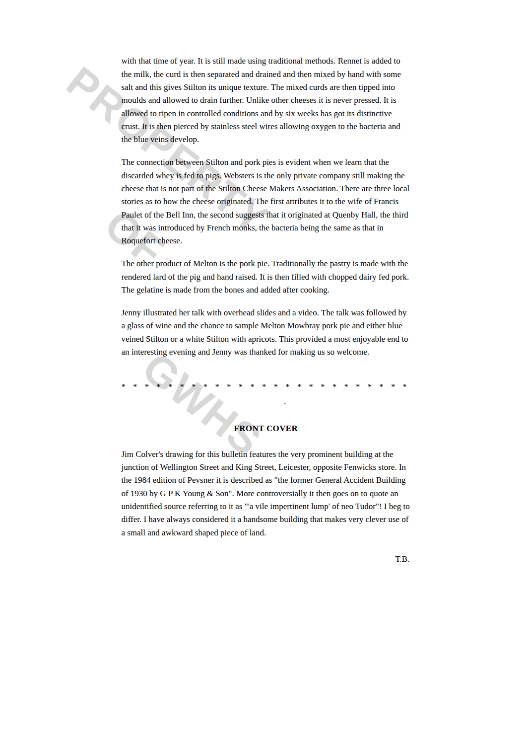PROPERTY OF GWHS
with that time of year. It is still made using traditional methods. Rennet is added to the milk, the curd is then separated and drained and then mixed by hand with some salt and this gives Stilton its unique texture. The mixed curds are then tipped into moulds and allowed to drain further. Unlike other cheeses it is never pressed. It is allowed to ripen in controlled conditions and by six weeks has got its distinctive crust. It is then pierced by stainless steel wires allowing oxygen to the bacteria and the blue veins develop.
The connection between Stilton and pork pies is evident when we learn that the discarded whey is fed to pigs. Websters is the only private company still making the cheese that is not part of the Stilton Cheese Makers Association. There are three local stories as to how the cheese originated. The first attributes it to the wife of Francis Paulet of the Bell Inn, the second suggests that it originated at Quenby Hall, the third that it was introduced by French monks, the bacteria being the same as that in Roquefort cheese.
The other product of Melton is the pork pie. Traditionally the pastry is made with the rendered lard of the pig and hand raised. It is then filled with chopped dairy fed pork. The gelatine is made from the bones and added after cooking.
Jenny illustrated her talk with overhead slides and a video. The talk was followed by a glass of wine and the chance to sample Melton Mowbray pork pie and either blue veined Stilton or a white Stilton with apricots. This provided a most enjoyable end to an interesting evening and Jenny was thanked for making us so welcome.
* * * * * * * * * * * * * * * * * * * * * * * * * * * * * * * * * * * * * * * * * * * * * *
.
FRONT COVER
Jim Colver's drawing for this bulletin features the very prominent building at the junction of Wellington Street and King Street, Leicester, opposite Fenwicks store. In the 1984 edition of Pevsner it is described as "the former General Accident Building of 1930 by G P K Young & Son". More controversially it then goes on to quote an unidentified source referring to it as "'a vile impertinent lump' of neo Tudor"! I beg to differ. I have always considered it a handsome building that makes very clever use of a small and awkward shaped piece of land.
T.B.